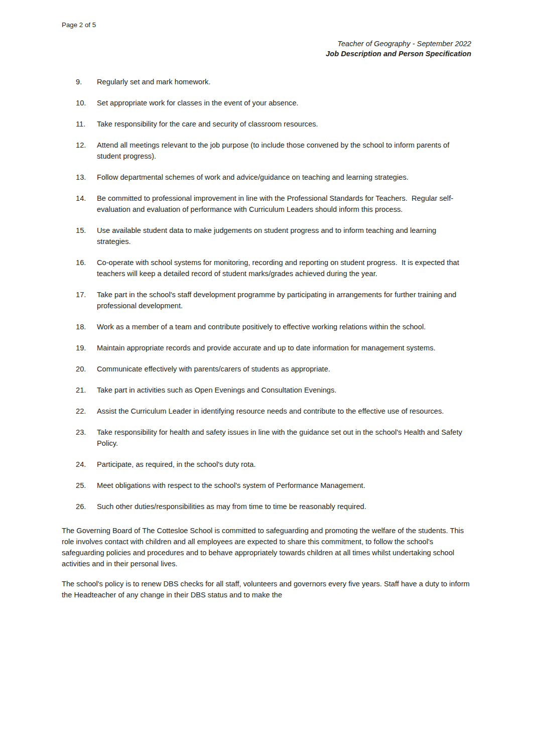Page 2 of 5
Teacher of Geography - September 2022 Job Description and Person Specification
9. Regularly set and mark homework.
10. Set appropriate work for classes in the event of your absence.
11. Take responsibility for the care and security of classroom resources.
12. Attend all meetings relevant to the job purpose (to include those convened by the school to inform parents of student progress).
13. Follow departmental schemes of work and advice/guidance on teaching and learning strategies.
14. Be committed to professional improvement in line with the Professional Standards for Teachers. Regular self-evaluation and evaluation of performance with Curriculum Leaders should inform this process.
15. Use available student data to make judgements on student progress and to inform teaching and learning strategies.
16. Co-operate with school systems for monitoring, recording and reporting on student progress. It is expected that teachers will keep a detailed record of student marks/grades achieved during the year.
17. Take part in the school's staff development programme by participating in arrangements for further training and professional development.
18. Work as a member of a team and contribute positively to effective working relations within the school.
19. Maintain appropriate records and provide accurate and up to date information for management systems.
20. Communicate effectively with parents/carers of students as appropriate.
21. Take part in activities such as Open Evenings and Consultation Evenings.
22. Assist the Curriculum Leader in identifying resource needs and contribute to the effective use of resources.
23. Take responsibility for health and safety issues in line with the guidance set out in the school's Health and Safety Policy.
24. Participate, as required, in the school's duty rota.
25. Meet obligations with respect to the school's system of Performance Management.
26. Such other duties/responsibilities as may from time to time be reasonably required.
The Governing Board of The Cottesloe School is committed to safeguarding and promoting the welfare of the students. This role involves contact with children and all employees are expected to share this commitment, to follow the school's safeguarding policies and procedures and to behave appropriately towards children at all times whilst undertaking school activities and in their personal lives.
The school's policy is to renew DBS checks for all staff, volunteers and governors every five years. Staff have a duty to inform the Headteacher of any change in their DBS status and to make the